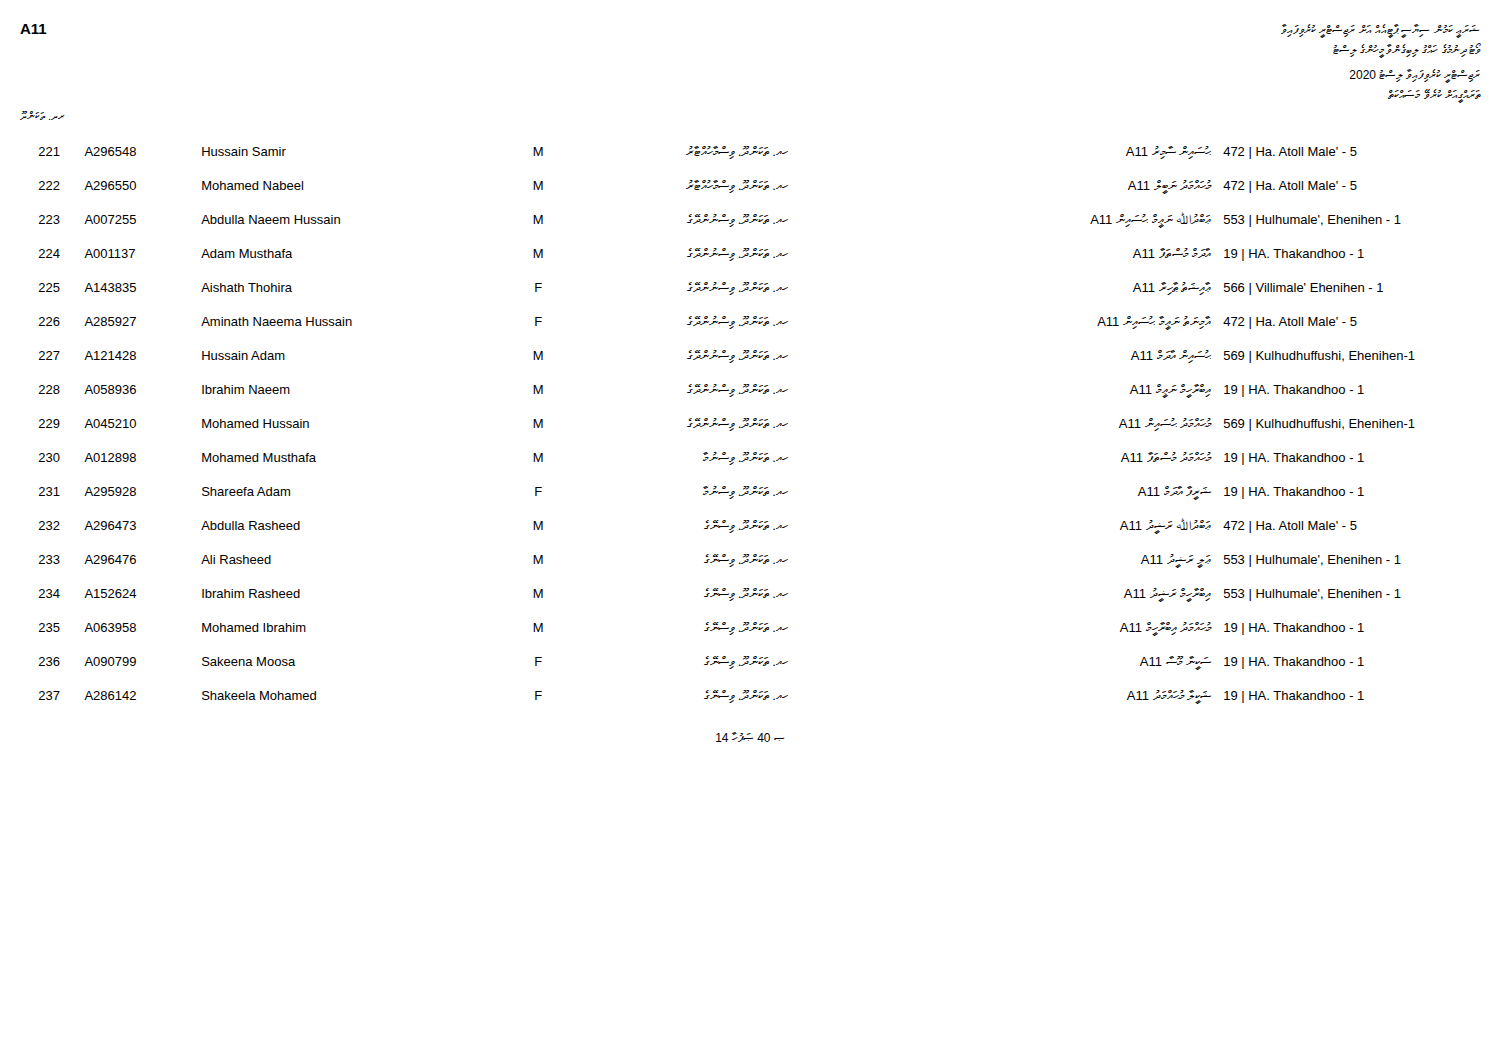A11
ޝަރަޢީ ކަމުން ސިޔާސީ ޕާޓީއެއް އަށް ރަޖިސްޓްރީ ކުރެވިފައިވާ
ވޯޓު ދިނުމުގެ ހައްގު ލިބިގެންވާ މީހުންގެ ލިސްޓު
2020 ރަޖިސްޓްރީ ކުރެވިފައިވާ ލިސްޓު
ތަރައްގީއަށް ކުރެވޭ މަސައްކަތް
ރދ. ތަކަންދޫ
| 221 | A296548 | Hussain Samir | M | ހއ. ތަކަންދޫ، ވިސްމާހުއްޓާރު | | A11 ޙުސައިން ސާމިރު | 472 / Ha. Atoll Male' - 5 |
| 222 | A296550 | Mohamed Nabeel | M | ހއ. ތަކަންދޫ، ވިސްމާހުއްޓާރު | | A11 މުޙައްމަދު ނަބީލް | 472 / Ha. Atoll Male' - 5 |
| 223 | A007255 | Abdulla Naeem Hussain | M | ހއ. ތަކަންދޫ، ވިސްނުންދޭގެ | | A11 ޢަބްދުﷲ ނަޢީމް ޙުސައިން | 553 / Hulhumale', Ehenihen - 1 |
| 224 | A001137 | Adam Musthafa | M | ހއ. ތަކަންދޫ، ވިސްނުންދޭގެ | | A11 އާދަމް މުސްތަފާ | 19 / HA. Thakandhoo - 1 |
| 225 | A143835 | Aishath Thohira | F | ހއ. ތަކަންދޫ، ވިސްނުންދޭގެ | | A11 ޢާއިޝަތު ޠާހިރާ | 566 / Villimale' Ehenihen - 1 |
| 226 | A285927 | Aminath Naeema Hussain | F | ހއ. ތަކަންދޫ، ވިސްނުންދޭގެ | | A11 އާމިނަތު ނަޢީމާ ޙުސައިން | 472 / Ha. Atoll Male' - 5 |
| 227 | A121428 | Hussain Adam | M | ހއ. ތަކަންދޫ، ވިސްނުންދޭގެ | | A11 ޙުސައިން އާދަމް | 569 / Kulhudhuffushi, Ehenihen-1 |
| 228 | A058936 | Ibrahim Naeem | M | ހއ. ތަކަންދޫ، ވިސްނުންދޭގެ | | A11 އިބްރާހީމް ނަޢީމް | 19 / HA. Thakandhoo - 1 |
| 229 | A045210 | Mohamed Hussain | M | ހއ. ތަކަންދޫ، ވިސްނުންދޭގެ | | A11 މުޙައްމަދު ޙުސައިން | 569 / Kulhudhuffushi, Ehenihen-1 |
| 230 | A012898 | Mohamed Musthafa | M | ހއ. ތަކަންދޫ، ވިސްނުމާ | | A11 މުޙައްމަދު މުސްތަފާ | 19 / HA. Thakandhoo - 1 |
| 231 | A295928 | Shareefa Adam | F | ހއ. ތަކަންދޫ، ވިސްނުމާ | | A11 ޝަރީފާ އާދަމް | 19 / HA. Thakandhoo - 1 |
| 232 | A296473 | Abdulla Rasheed | M | ހއ. ތަކަންދޫ، ވިސްނޭގެ | | A11 ޢަބްދުﷲ ރަޝީދު | 472 / Ha. Atoll Male' - 5 |
| 233 | A296476 | Ali Rasheed | M | ހއ. ތަކަންދޫ، ވިސްނޭގެ | | A11 ޢަލީ ރަޝީދު | 553 / Hulhumale', Ehenihen - 1 |
| 234 | A152624 | Ibrahim Rasheed | M | ހއ. ތަކަންދޫ، ވިސްނޭގެ | | A11 އިބްރާހީމް ރަޝީދު | 553 / Hulhumale', Ehenihen - 1 |
| 235 | A063958 | Mohamed Ibrahim | M | ހއ. ތަކަންދޫ، ވިސްނޭގެ | | A11 މުޙައްމަދު އިބްރާހީމް | 19 / HA. Thakandhoo - 1 |
| 236 | A090799 | Sakeena Moosa | F | ހއ. ތަކަންދޫ، ވިސްނޭގެ | | A11 ސަކީނާ މޫސާ | 19 / HA. Thakandhoo - 1 |
| 237 | A286142 | Shakeela Mohamed | F | ހއ. ތަކަންދޫ، ވިސްނޭގެ | | A11 ޝަކީލާ މުޙައްމަދު | 19 / HA. Thakandhoo - 1 |
14 ޞ 40 ޞަފުހާ